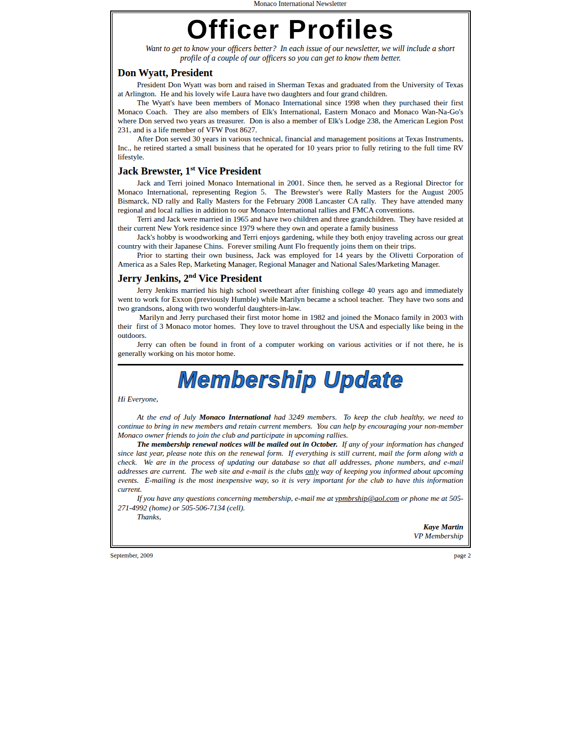Monaco International Newsletter
Officer Profiles
Want to get to know your officers better? In each issue of our newsletter, we will include a short profile of a couple of our officers so you can get to know them better.
Don Wyatt, President
President Don Wyatt was born and raised in Sherman Texas and graduated from the University of Texas at Arlington. He and his lovely wife Laura have two daughters and four grand children.
The Wyatt's have been members of Monaco International since 1998 when they purchased their first Monaco Coach. They are also members of Elk's International, Eastern Monaco and Monaco Wan-Na-Go's where Don served two years as treasurer. Don is also a member of Elk's Lodge 238, the American Legion Post 231, and is a life member of VFW Post 8627.
After Don served 30 years in various technical, financial and management positions at Texas Instruments, Inc., he retired started a small business that he operated for 10 years prior to fully retiring to the full time RV lifestyle.
Jack Brewster, 1st Vice President
Jack and Terri joined Monaco International in 2001. Since then, he served as a Regional Director for Monaco International, representing Region 5. The Brewster's were Rally Masters for the August 2005 Bismarck, ND rally and Rally Masters for the February 2008 Lancaster CA rally. They have attended many regional and local rallies in addition to our Monaco International rallies and FMCA conventions.
Terri and Jack were married in 1965 and have two children and three grandchildren. They have resided at their current New York residence since 1979 where they own and operate a family business
Jack's hobby is woodworking and Terri enjoys gardening, while they both enjoy traveling across our great country with their Japanese Chins. Forever smiling Aunt Flo frequently joins them on their trips.
Prior to starting their own business, Jack was employed for 14 years by the Olivetti Corporation of America as a Sales Rep, Marketing Manager, Regional Manager and National Sales/Marketing Manager.
Jerry Jenkins, 2nd Vice President
Jerry Jenkins married his high school sweetheart after finishing college 40 years ago and immediately went to work for Exxon (previously Humble) while Marilyn became a school teacher. They have two sons and two grandsons, along with two wonderful daughters-in-law.
Marilyn and Jerry purchased their first motor home in 1982 and joined the Monaco family in 2003 with their first of 3 Monaco motor homes. They love to travel throughout the USA and especially like being in the outdoors.
Jerry can often be found in front of a computer working on various activities or if not there, he is generally working on his motor home.
Membership Update
Hi Everyone,
At the end of July Monaco International had 3249 members. To keep the club healthy, we need to continue to bring in new members and retain current members. You can help by encouraging your non-member Monaco owner friends to join the club and participate in upcoming rallies.
The membership renewal notices will be mailed out in October. If any of your information has changed since last year, please note this on the renewal form. If everything is still current, mail the form along with a check. We are in the process of updating our database so that all addresses, phone numbers, and e-mail addresses are current. The web site and e-mail is the clubs only way of keeping you informed about upcoming events. E-mailing is the most inexpensive way, so it is very important for the club to have this information current.
If you have any questions concerning membership, e-mail me at vpmbrship@aol.com or phone me at 505-271-4992 (home) or 505-506-7134 (cell).
Thanks,
Kaye Martin
VP Membership
September, 2009 page 2